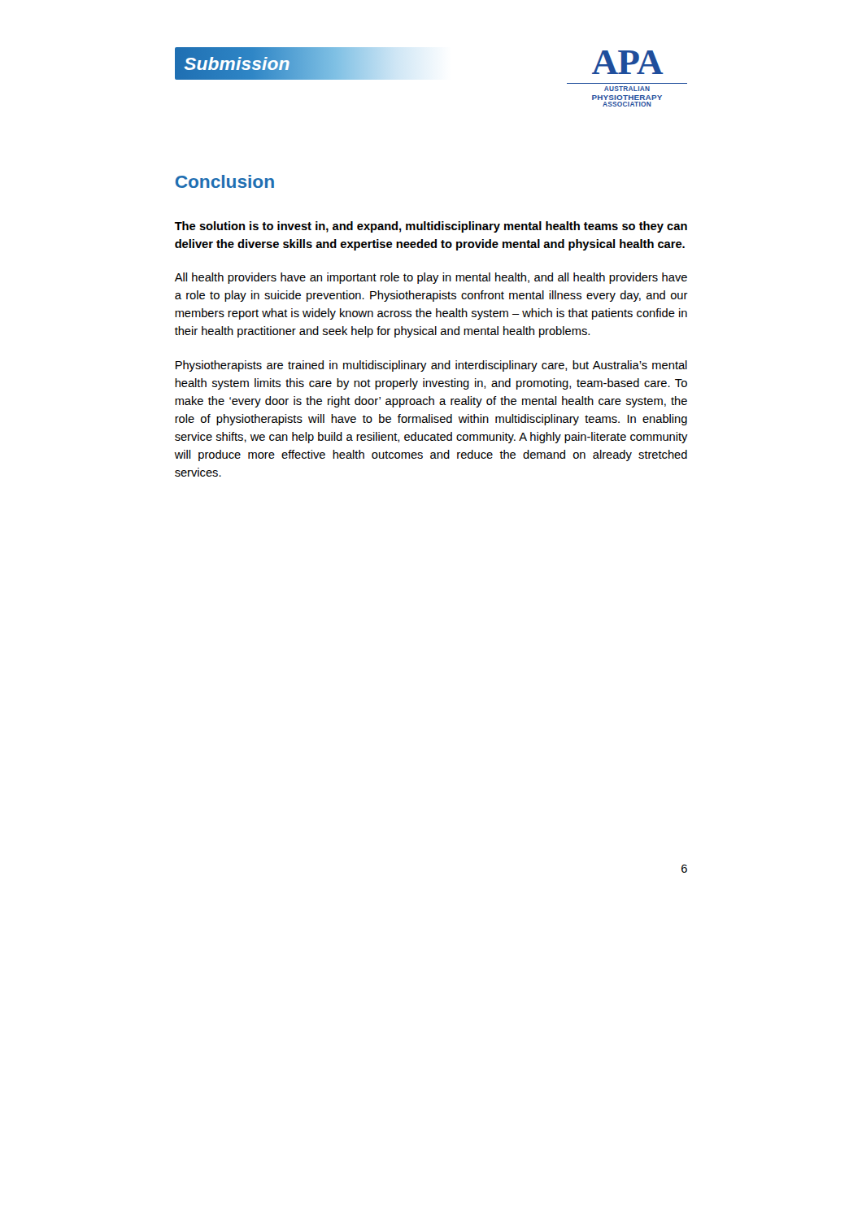Submission
APA
AUSTRALIAN PHYSIOTHERAPY ASSOCIATION
Conclusion
The solution is to invest in, and expand, multidisciplinary mental health teams so they can deliver the diverse skills and expertise needed to provide mental and physical health care.
All health providers have an important role to play in mental health, and all health providers have a role to play in suicide prevention. Physiotherapists confront mental illness every day, and our members report what is widely known across the health system – which is that patients confide in their health practitioner and seek help for physical and mental health problems.
Physiotherapists are trained in multidisciplinary and interdisciplinary care, but Australia’s mental health system limits this care by not properly investing in, and promoting, team-based care. To make the ‘every door is the right door’ approach a reality of the mental health care system, the role of physiotherapists will have to be formalised within multidisciplinary teams. In enabling service shifts, we can help build a resilient, educated community. A highly pain-literate community will produce more effective health outcomes and reduce the demand on already stretched services.
6